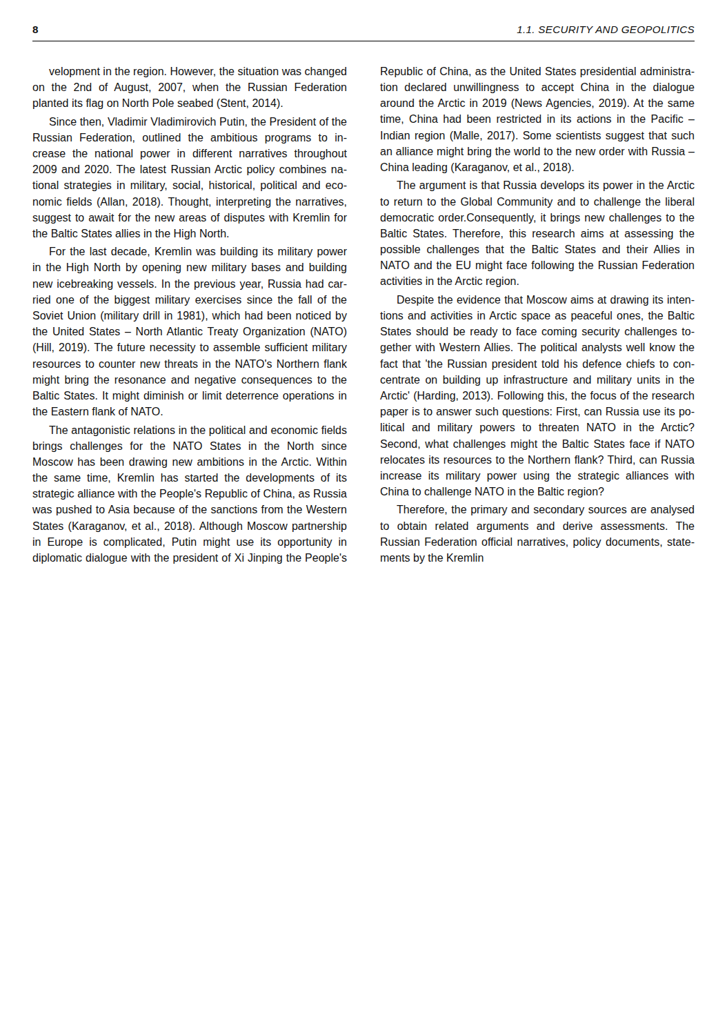8 1.1. SECURITY AND GEOPOLITICS
velopment in the region. However, the situation was changed on the 2nd of August, 2007, when the Russian Federation planted its flag on North Pole seabed (Stent, 2014).
Since then, Vladimir Vladimirovich Putin, the President of the Russian Federation, outlined the ambitious programs to increase the national power in different narratives throughout 2009 and 2020. The latest Russian Arctic policy combines national strategies in military, social, historical, political and economic fields (Allan, 2018). Thought, interpreting the narratives, suggest to await for the new areas of disputes with Kremlin for the Baltic States allies in the High North.
For the last decade, Kremlin was building its military power in the High North by opening new military bases and building new icebreaking vessels. In the previous year, Russia had carried one of the biggest military exercises since the fall of the Soviet Union (military drill in 1981), which had been noticed by the United States – North Atlantic Treaty Organization (NATO) (Hill, 2019). The future necessity to assemble sufficient military resources to counter new threats in the NATO's Northern flank might bring the resonance and negative consequences to the Baltic States. It might diminish or limit deterrence operations in the Eastern flank of NATO.
The antagonistic relations in the political and economic fields brings challenges for the NATO States in the North since Moscow has been drawing new ambitions in the Arctic. Within the same time, Kremlin has started the developments of its strategic alliance with the People's Republic of China, as Russia was pushed to Asia because of the sanctions from the Western States (Karaganov, et al., 2018). Although Moscow partnership in Europe is complicated, Putin might use its opportunity in diplomatic dialogue with the president of Xi Jinping the People's Republic of China, as the United States presidential administration declared unwillingness to accept China in the dialogue around the Arctic in 2019 (News Agencies, 2019). At the same time, China had been restricted in its actions in the Pacific – Indian region (Malle, 2017). Some scientists suggest that such an alliance might bring the world to the new order with Russia – China leading (Karaganov, et al., 2018).
The argument is that Russia develops its power in the Arctic to return to the Global Community and to challenge the liberal democratic order.Consequently, it brings new challenges to the Baltic States. Therefore, this research aims at assessing the possible challenges that the Baltic States and their Allies in NATO and the EU might face following the Russian Federation activities in the Arctic region.
Despite the evidence that Moscow aims at drawing its intentions and activities in Arctic space as peaceful ones, the Baltic States should be ready to face coming security challenges together with Western Allies. The political analysts well know the fact that 'the Russian president told his defence chiefs to concentrate on building up infrastructure and military units in the Arctic' (Harding, 2013). Following this, the focus of the research paper is to answer such questions: First, can Russia use its political and military powers to threaten NATO in the Arctic? Second, what challenges might the Baltic States face if NATO relocates its resources to the Northern flank? Third, can Russia increase its military power using the strategic alliances with China to challenge NATO in the Baltic region?
Therefore, the primary and secondary sources are analysed to obtain related arguments and derive assessments. The Russian Federation official narratives, policy documents, statements by the Kremlin